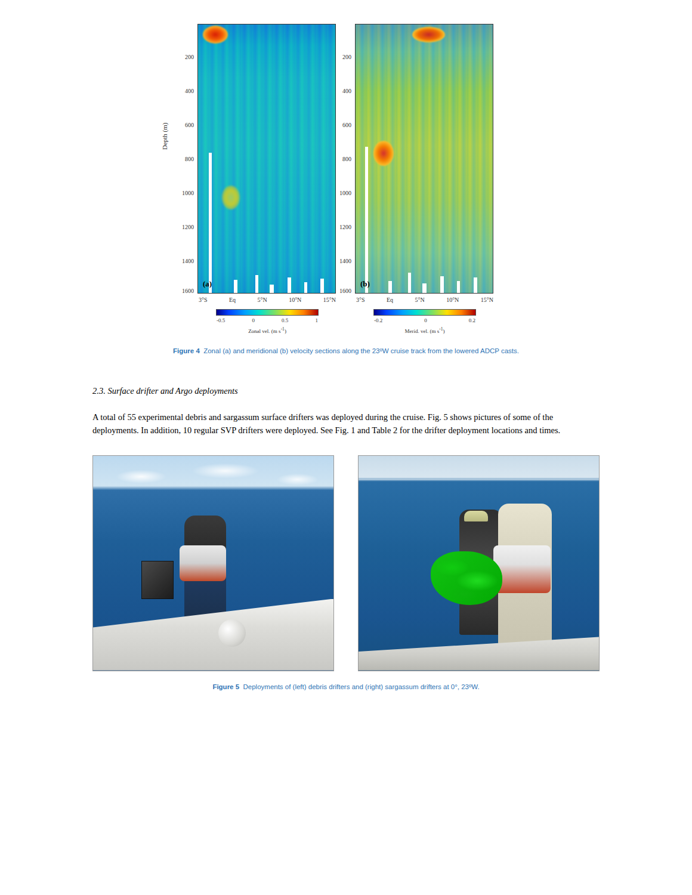Depth (m)
200 400 600 800 1000 1200 1400 1600
(a)
3°S Eq 5°N 10°N 15°N
-0.500.51
Zonal vel. (m s-1)
200 400 600 800 1000 1200 1400 1600
(b)
3°S Eq 5°N 10°N 15°N
-0.200.2
Merid. vel. (m s-1)
Figure 4 Zonal (a) and meridional (b) velocity sections along the 23ºW cruise track from the lowered ADCP casts.
2.3. Surface drifter and Argo deployments
A total of 55 experimental debris and sargassum surface drifters was deployed during the cruise. Fig. 5 shows pictures of some of the deployments. In addition, 10 regular SVP drifters were deployed. See Fig. 1 and Table 2 for the drifter deployment locations and times.
Figure 5 Deployments of (left) debris drifters and (right) sargassum drifters at 0°, 23ºW.